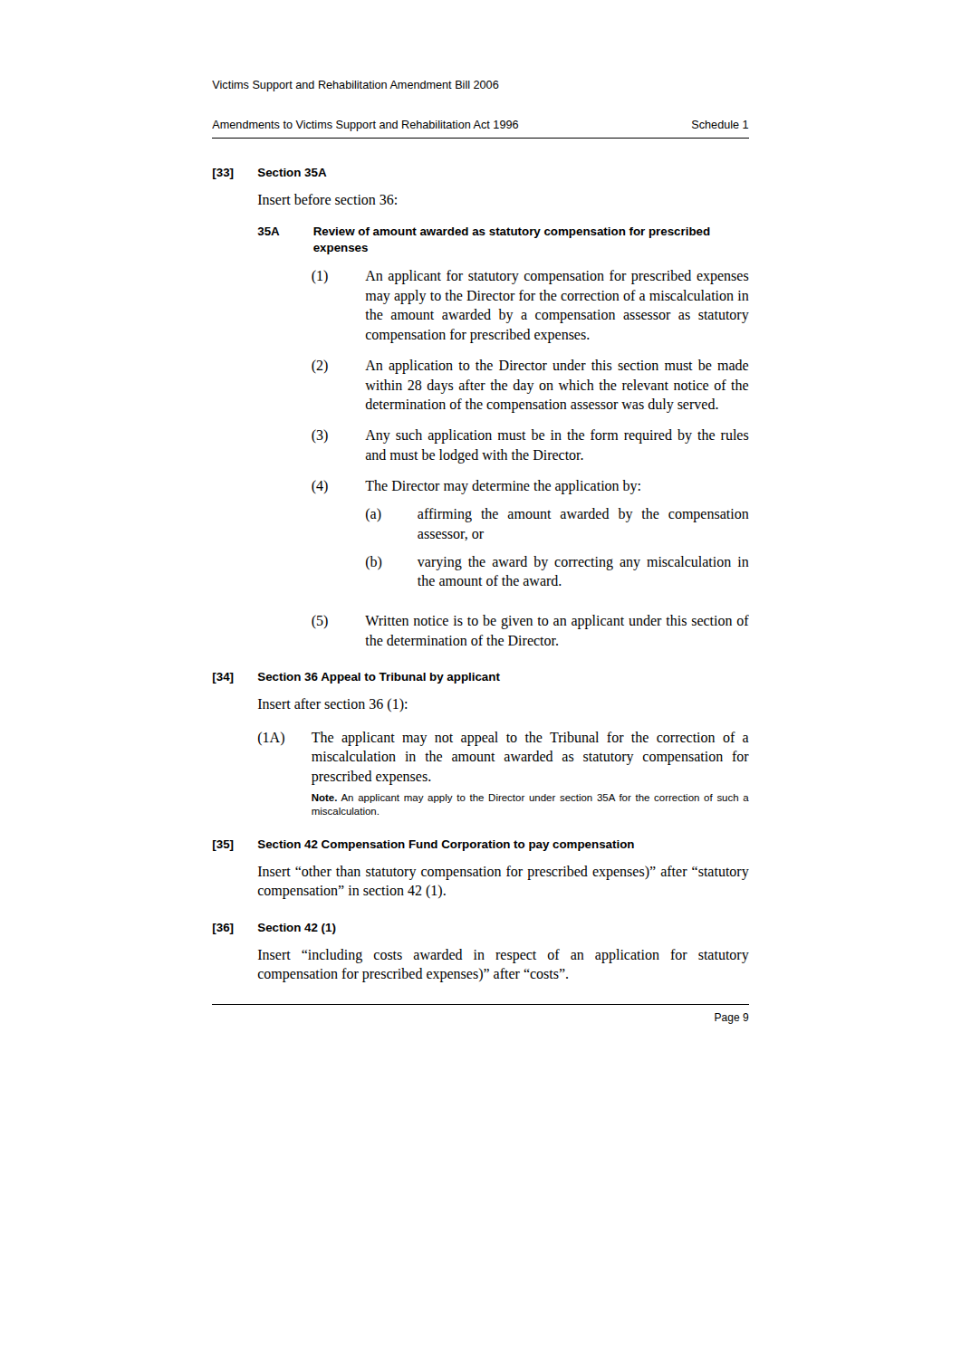Victims Support and Rehabilitation Amendment Bill 2006
Amendments to Victims Support and Rehabilitation Act 1996 Schedule 1
[33] Section 35A
Insert before section 36:
35A Review of amount awarded as statutory compensation for prescribed expenses
(1) An applicant for statutory compensation for prescribed expenses may apply to the Director for the correction of a miscalculation in the amount awarded by a compensation assessor as statutory compensation for prescribed expenses.
(2) An application to the Director under this section must be made within 28 days after the day on which the relevant notice of the determination of the compensation assessor was duly served.
(3) Any such application must be in the form required by the rules and must be lodged with the Director.
(4) The Director may determine the application by:
(a) affirming the amount awarded by the compensation assessor, or
(b) varying the award by correcting any miscalculation in the amount of the award.
(5) Written notice is to be given to an applicant under this section of the determination of the Director.
[34] Section 36 Appeal to Tribunal by applicant
Insert after section 36 (1):
(1A) The applicant may not appeal to the Tribunal for the correction of a miscalculation in the amount awarded as statutory compensation for prescribed expenses.
Note. An applicant may apply to the Director under section 35A for the correction of such a miscalculation.
[35] Section 42 Compensation Fund Corporation to pay compensation
Insert “other than statutory compensation for prescribed expenses)” after “statutory compensation” in section 42 (1).
[36] Section 42 (1)
Insert “including costs awarded in respect of an application for statutory compensation for prescribed expenses)” after “costs”.
Page 9